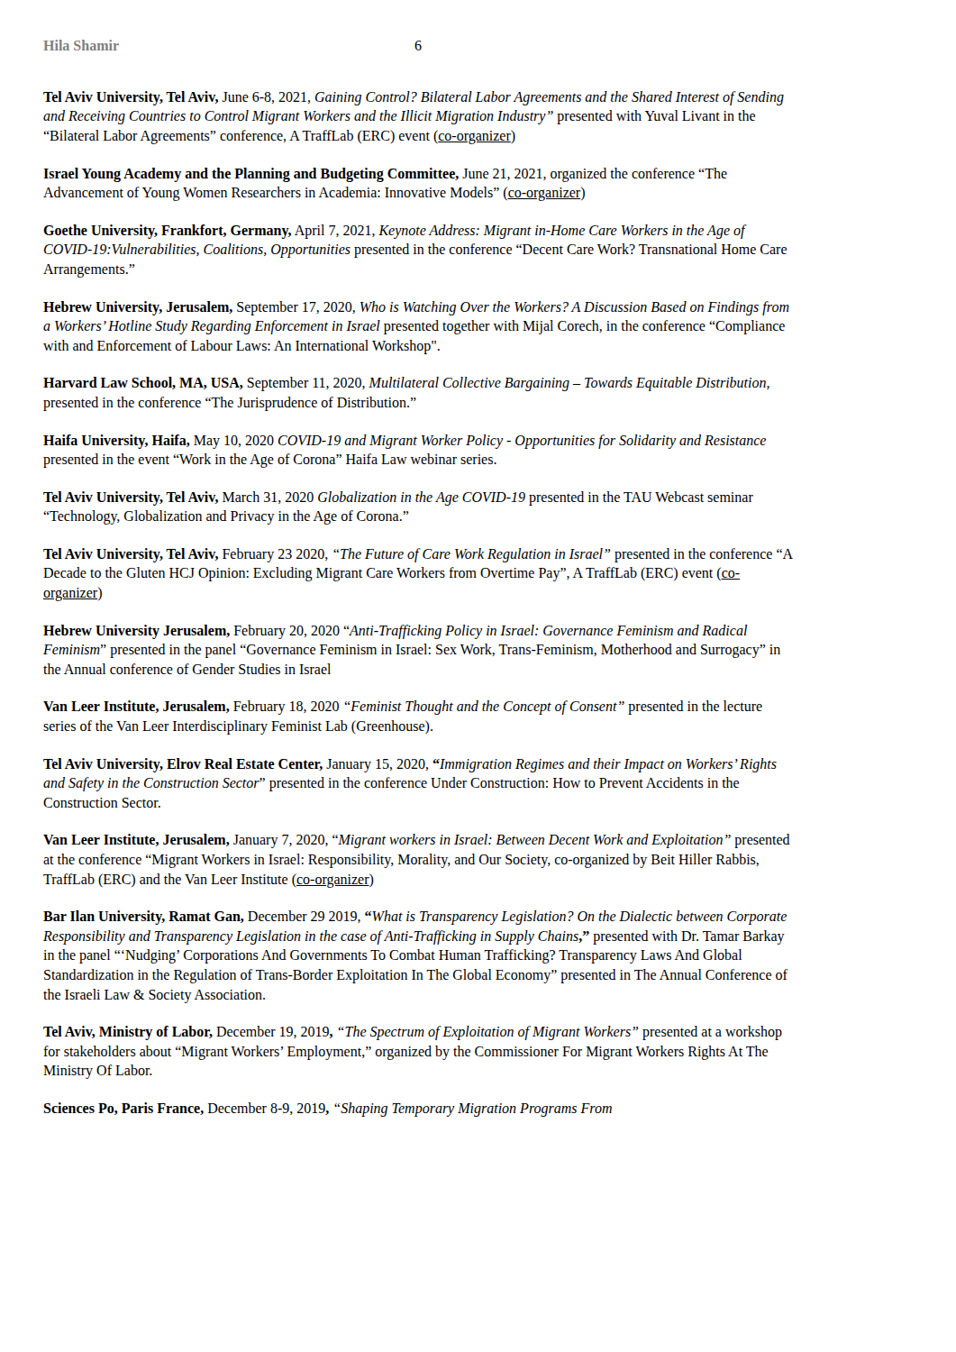Hila Shamir 6
Tel Aviv University, Tel Aviv, June 6-8, 2021, Gaining Control? Bilateral Labor Agreements and the Shared Interest of Sending and Receiving Countries to Control Migrant Workers and the Illicit Migration Industry” presented with Yuval Livant in the “Bilateral Labor Agreements” conference, A TraffLab (ERC) event (co-organizer)
Israel Young Academy and the Planning and Budgeting Committee, June 21, 2021, organized the conference “The Advancement of Young Women Researchers in Academia: Innovative Models” (co-organizer)
Goethe University, Frankfort, Germany, April 7, 2021, Keynote Address: Migrant in-Home Care Workers in the Age of COVID-19:Vulnerabilities, Coalitions, Opportunities presented in the conference “Decent Care Work? Transnational Home Care Arrangements.”
Hebrew University, Jerusalem, September 17, 2020, Who is Watching Over the Workers? A Discussion Based on Findings from a Workers’ Hotline Study Regarding Enforcement in Israel presented together with Mijal Corech, in the conference “Compliance with and Enforcement of Labour Laws: An International Workshop".
Harvard Law School, MA, USA, September 11, 2020, Multilateral Collective Bargaining – Towards Equitable Distribution, presented in the conference “The Jurisprudence of Distribution.”
Haifa University, Haifa, May 10, 2020 COVID-19 and Migrant Worker Policy - Opportunities for Solidarity and Resistance presented in the event “Work in the Age of Corona” Haifa Law webinar series.
Tel Aviv University, Tel Aviv, March 31, 2020 Globalization in the Age COVID-19 presented in the TAU Webcast seminar “Technology, Globalization and Privacy in the Age of Corona.”
Tel Aviv University, Tel Aviv, February 23 2020, “The Future of Care Work Regulation in Israel” presented in the conference “A Decade to the Gluten HCJ Opinion: Excluding Migrant Care Workers from Overtime Pay”, A TraffLab (ERC) event (co-organizer)
Hebrew University Jerusalem, February 20, 2020 “Anti-Trafficking Policy in Israel: Governance Feminism and Radical Feminism” presented in the panel “Governance Feminism in Israel: Sex Work, Trans-Feminism, Motherhood and Surrogacy” in the Annual conference of Gender Studies in Israel
Van Leer Institute, Jerusalem, February 18, 2020 “Feminist Thought and the Concept of Consent” presented in the lecture series of the Van Leer Interdisciplinary Feminist Lab (Greenhouse).
Tel Aviv University, Elrov Real Estate Center, January 15, 2020, “Immigration Regimes and their Impact on Workers’ Rights and Safety in the Construction Sector” presented in the conference Under Construction: How to Prevent Accidents in the Construction Sector.
Van Leer Institute, Jerusalem, January 7, 2020, “Migrant workers in Israel: Between Decent Work and Exploitation” presented at the conference “Migrant Workers in Israel: Responsibility, Morality, and Our Society, co-organized by Beit Hiller Rabbis, TraffLab (ERC) and the Van Leer Institute (co-organizer)
Bar Ilan University, Ramat Gan, December 29 2019, “What is Transparency Legislation? On the Dialectic between Corporate Responsibility and Transparency Legislation in the case of Anti-Trafficking in Supply Chains,” presented with Dr. Tamar Barkay in the panel “‘Nudging’ Corporations And Governments To Combat Human Trafficking? Transparency Laws And Global Standardization in the Regulation of Trans-Border Exploitation In The Global Economy” presented in The Annual Conference of the Israeli Law & Society Association.
Tel Aviv, Ministry of Labor, December 19, 2019, “The Spectrum of Exploitation of Migrant Workers” presented at a workshop for stakeholders about “Migrant Workers’ Employment,” organized by the Commissioner For Migrant Workers Rights At The Ministry Of Labor.
Sciences Po, Paris France, December 8-9, 2019, “Shaping Temporary Migration Programs From